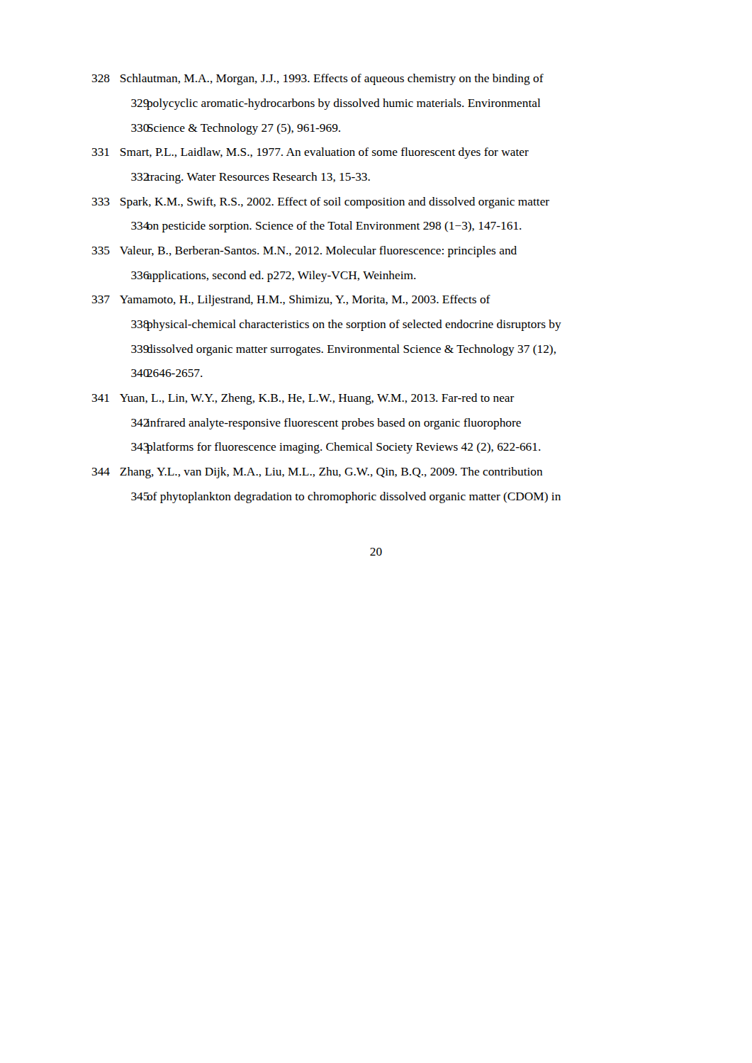328 Schlautman, M.A., Morgan, J.J., 1993. Effects of aqueous chemistry on the binding of 329polycyclic aromatic-hydrocarbons by dissolved humic materials. Environmental 330 Science & Technology 27 (5), 961-969.
331 Smart, P.L., Laidlaw, M.S., 1977. An evaluation of some fluorescent dyes for water 332tracing. Water Resources Research 13, 15-33.
333 Spark, K.M., Swift, R.S., 2002. Effect of soil composition and dissolved organic matter 334on pesticide sorption. Science of the Total Environment 298 (1−3), 147-161.
335 Valeur, B., Berberan-Santos. M.N., 2012. Molecular fluorescence: principles and 336applications, second ed. p272, Wiley-VCH, Weinheim.
337 Yamamoto, H., Liljestrand, H.M., Shimizu, Y., Morita, M., 2003. Effects of 338physical-chemical characteristics on the sorption of selected endocrine disruptors by 339dissolved organic matter surrogates. Environmental Science & Technology 37 (12), 3402646-2657.
341 Yuan, L., Lin, W.Y., Zheng, K.B., He, L.W., Huang, W.M., 2013. Far-red to near 342infrared analyte-responsive fluorescent probes based on organic fluorophore 343platforms for fluorescence imaging. Chemical Society Reviews 42 (2), 622-661.
344 Zhang, Y.L., van Dijk, M.A., Liu, M.L., Zhu, G.W., Qin, B.Q., 2009. The contribution 345of phytoplankton degradation to chromophoric dissolved organic matter (CDOM) in
20